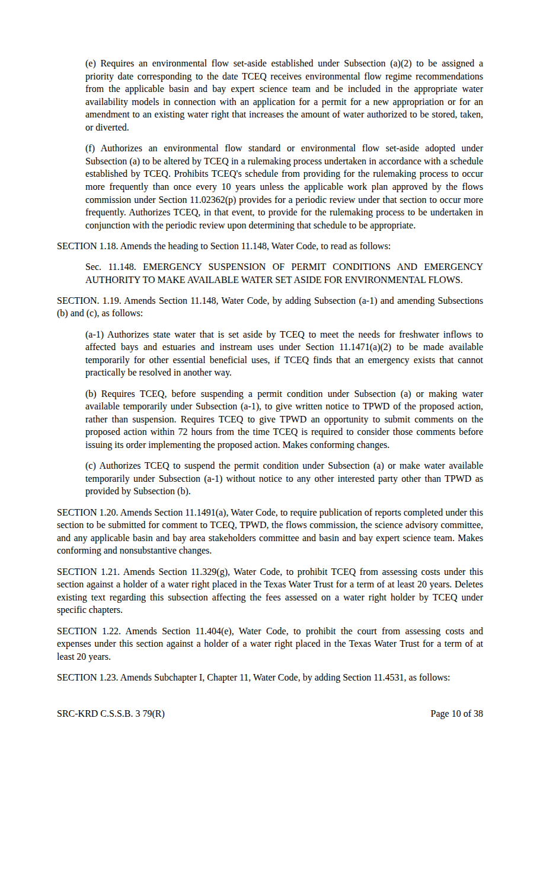(e) Requires an environmental flow set-aside established under Subsection (a)(2) to be assigned a priority date corresponding to the date TCEQ receives environmental flow regime recommendations from the applicable basin and bay expert science team and be included in the appropriate water availability models in connection with an application for a permit for a new appropriation or for an amendment to an existing water right that increases the amount of water authorized to be stored, taken, or diverted.
(f) Authorizes an environmental flow standard or environmental flow set-aside adopted under Subsection (a) to be altered by TCEQ in a rulemaking process undertaken in accordance with a schedule established by TCEQ. Prohibits TCEQ's schedule from providing for the rulemaking process to occur more frequently than once every 10 years unless the applicable work plan approved by the flows commission under Section 11.02362(p) provides for a periodic review under that section to occur more frequently. Authorizes TCEQ, in that event, to provide for the rulemaking process to be undertaken in conjunction with the periodic review upon determining that schedule to be appropriate.
SECTION 1.18. Amends the heading to Section 11.148, Water Code, to read as follows:
Sec. 11.148. EMERGENCY SUSPENSION OF PERMIT CONDITIONS AND EMERGENCY AUTHORITY TO MAKE AVAILABLE WATER SET ASIDE FOR ENVIRONMENTAL FLOWS.
SECTION. 1.19. Amends Section 11.148, Water Code, by adding Subsection (a-1) and amending Subsections (b) and (c), as follows:
(a-1) Authorizes state water that is set aside by TCEQ to meet the needs for freshwater inflows to affected bays and estuaries and instream uses under Section 11.1471(a)(2) to be made available temporarily for other essential beneficial uses, if TCEQ finds that an emergency exists that cannot practically be resolved in another way.
(b) Requires TCEQ, before suspending a permit condition under Subsection (a) or making water available temporarily under Subsection (a-1), to give written notice to TPWD of the proposed action, rather than suspension. Requires TCEQ to give TPWD an opportunity to submit comments on the proposed action within 72 hours from the time TCEQ is required to consider those comments before issuing its order implementing the proposed action. Makes conforming changes.
(c) Authorizes TCEQ to suspend the permit condition under Subsection (a) or make water available temporarily under Subsection (a-1) without notice to any other interested party other than TPWD as provided by Subsection (b).
SECTION 1.20. Amends Section 11.1491(a), Water Code, to require publication of reports completed under this section to be submitted for comment to TCEQ, TPWD, the flows commission, the science advisory committee, and any applicable basin and bay area stakeholders committee and basin and bay expert science team. Makes conforming and nonsubstantive changes.
SECTION 1.21. Amends Section 11.329(g), Water Code, to prohibit TCEQ from assessing costs under this section against a holder of a water right placed in the Texas Water Trust for a term of at least 20 years. Deletes existing text regarding this subsection affecting the fees assessed on a water right holder by TCEQ under specific chapters.
SECTION 1.22. Amends Section 11.404(e), Water Code, to prohibit the court from assessing costs and expenses under this section against a holder of a water right placed in the Texas Water Trust for a term of at least 20 years.
SECTION 1.23. Amends Subchapter I, Chapter 11, Water Code, by adding Section 11.4531, as follows:
SRC-KRD C.S.S.B. 3 79(R) Page 10 of 38